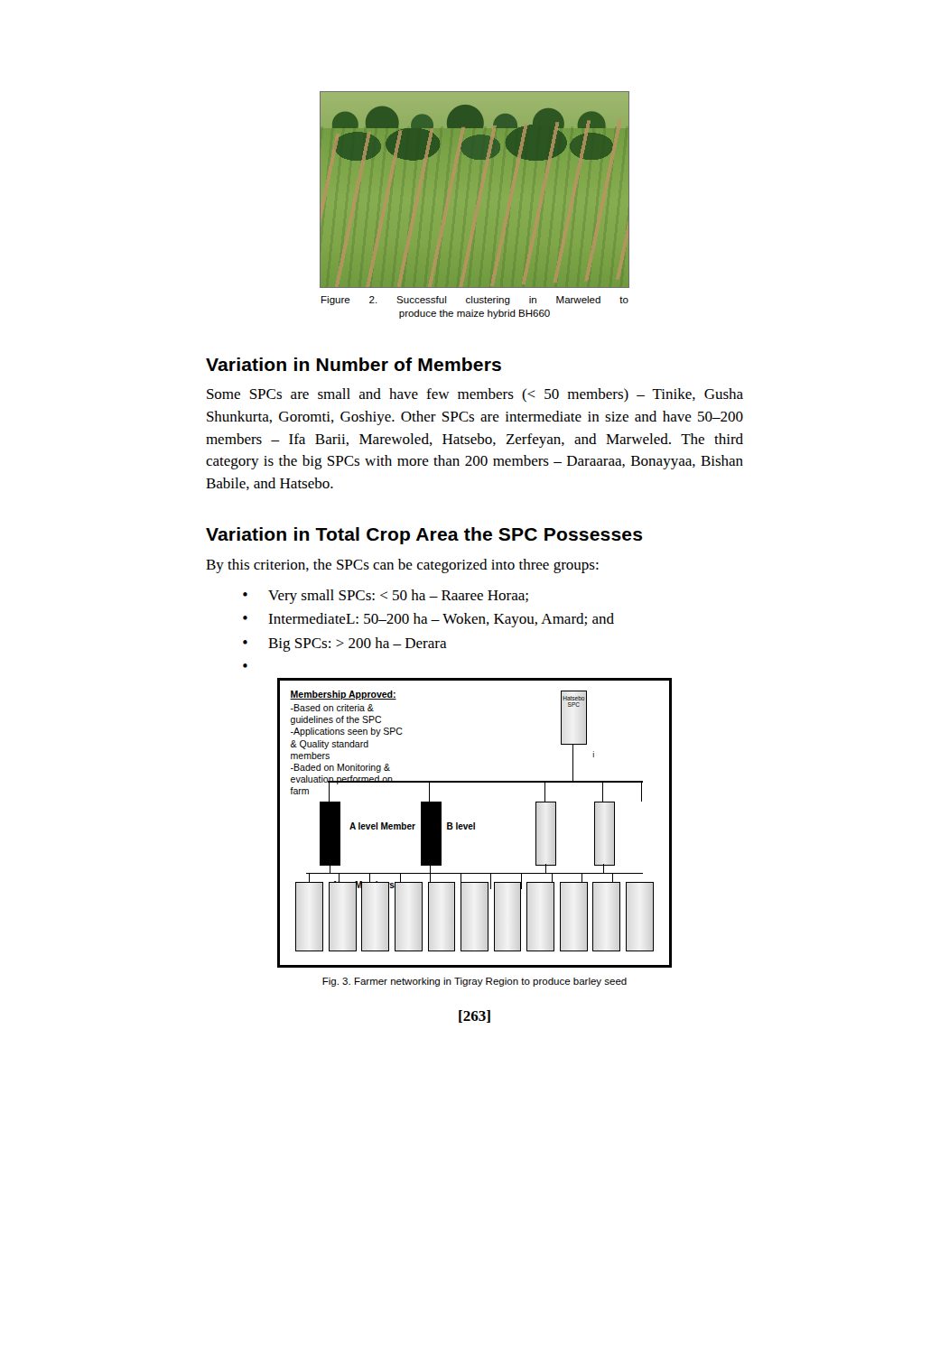Figure 2. Successful clustering in Marweled to produce the maize hybrid BH660
Variation in Number of Members
Some SPCs are small and have few members (< 50 members) – Tinike, Gusha Shunkurta, Goromti, Goshiye. Other SPCs are intermediate in size and have 50–200 members – Ifa Barii, Marewoled, Hatsebo, Zerfeyan, and Marweled. The third category is the big SPCs with more than 200 members – Daraaraa, Bonayyaa, Bishan Babile, and Hatsebo.
Variation in Total Crop Area the SPC Possesses
By this criterion, the SPCs can be categorized into three groups:
Very small SPCs: < 50 ha – Raaree Horaa;
IntermediateL: 50–200 ha – Woken, Kayou, Amard; and
Big SPCs: > 200 ha – Derara
Membership Approved:
-Based on criteria &
guidelines of the SPC
-Applications seen by SPC
& Quality standard
members
-Baded on Monitoring &
evaluation performed on
farm
Hatsebo SPC
i
A level Member
B level
New Members
Fig. 3. Farmer networking in Tigray Region to produce barley seed
[263]